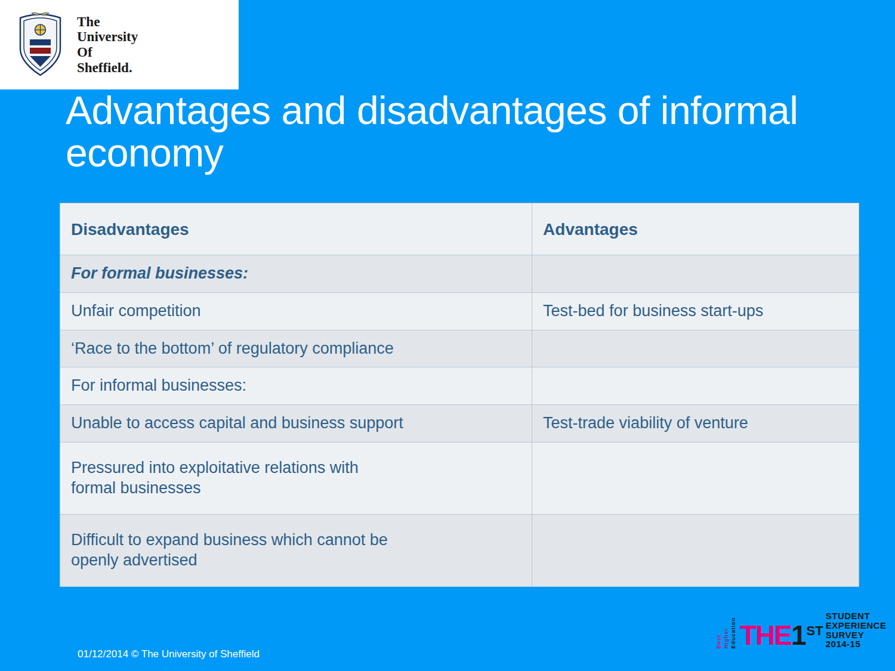The
University
Of
Sheffield.
Advantages and disadvantages of informal economy
| Disadvantages | Advantages |
| --- | --- |
| For formal businesses: | |
| Unfair competition | Test-bed for business start-ups |
| ‘Race to the bottom’ of regulatory compliance | |
| For informal businesses: | |
| Unable to access capital and business support | Test-trade viability of venture |
| Pressured into exploitative relations with formal businesses | |
| Difficult to expand business which cannot be openly advertised | |
01/12/2014 © The University of Sheffield
Best Higher Education
THE 1ST
STUDENT
EXPERIENCE
SURVEY 2014-15